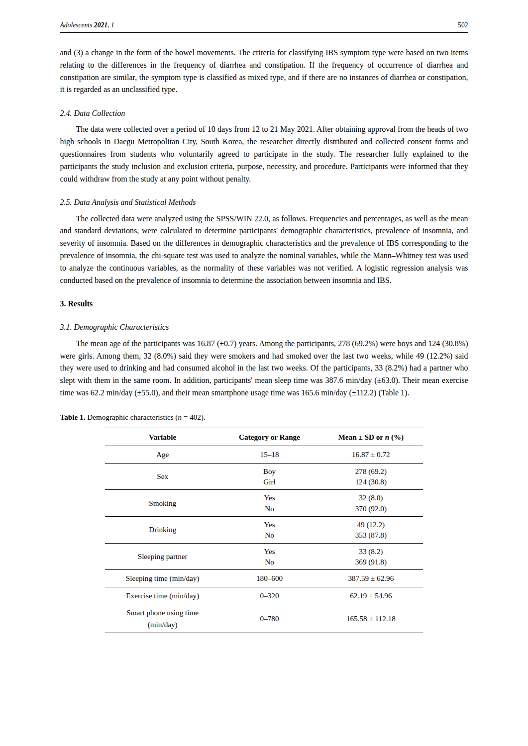Adolescents 2021, 1 502
and (3) a change in the form of the bowel movements. The criteria for classifying IBS symptom type were based on two items relating to the differences in the frequency of diarrhea and constipation. If the frequency of occurrence of diarrhea and constipation are similar, the symptom type is classified as mixed type, and if there are no instances of diarrhea or constipation, it is regarded as an unclassified type.
2.4. Data Collection
The data were collected over a period of 10 days from 12 to 21 May 2021. After obtaining approval from the heads of two high schools in Daegu Metropolitan City, South Korea, the researcher directly distributed and collected consent forms and questionnaires from students who voluntarily agreed to participate in the study. The researcher fully explained to the participants the study inclusion and exclusion criteria, purpose, necessity, and procedure. Participants were informed that they could withdraw from the study at any point without penalty.
2.5. Data Analysis and Statistical Methods
The collected data were analyzed using the SPSS/WIN 22.0, as follows. Frequencies and percentages, as well as the mean and standard deviations, were calculated to determine participants' demographic characteristics, prevalence of insomnia, and severity of insomnia. Based on the differences in demographic characteristics and the prevalence of IBS corresponding to the prevalence of insomnia, the chi-square test was used to analyze the nominal variables, while the Mann–Whitney test was used to analyze the continuous variables, as the normality of these variables was not verified. A logistic regression analysis was conducted based on the prevalence of insomnia to determine the association between insomnia and IBS.
3. Results
3.1. Demographic Characteristics
The mean age of the participants was 16.87 (±0.7) years. Among the participants, 278 (69.2%) were boys and 124 (30.8%) were girls. Among them, 32 (8.0%) said they were smokers and had smoked over the last two weeks, while 49 (12.2%) said they were used to drinking and had consumed alcohol in the last two weeks. Of the participants, 33 (8.2%) had a partner who slept with them in the same room. In addition, participants' mean sleep time was 387.6 min/day (±63.0). Their mean exercise time was 62.2 min/day (±55.0), and their mean smartphone usage time was 165.6 min/day (±112.2) (Table 1).
Table 1. Demographic characteristics (n = 402).
| Variable | Category or Range | Mean ± SD or n (%) |
| --- | --- | --- |
| Age | 15–18 | 16.87 ± 0.72 |
| Sex | Boy Girl | 278 (69.2) 124 (30.8) |
| Smoking | Yes No | 32 (8.0) 370 (92.0) |
| Drinking | Yes No | 49 (12.2) 353 (87.8) |
| Sleeping partner | Yes No | 33 (8.2) 369 (91.8) |
| Sleeping time (min/day) | 180–600 | 387.59 ± 62.96 |
| Exercise time (min/day) | 0–320 | 62.19 ± 54.96 |
| Smart phone using time (min/day) | 0–780 | 165.58 ± 112.18 |